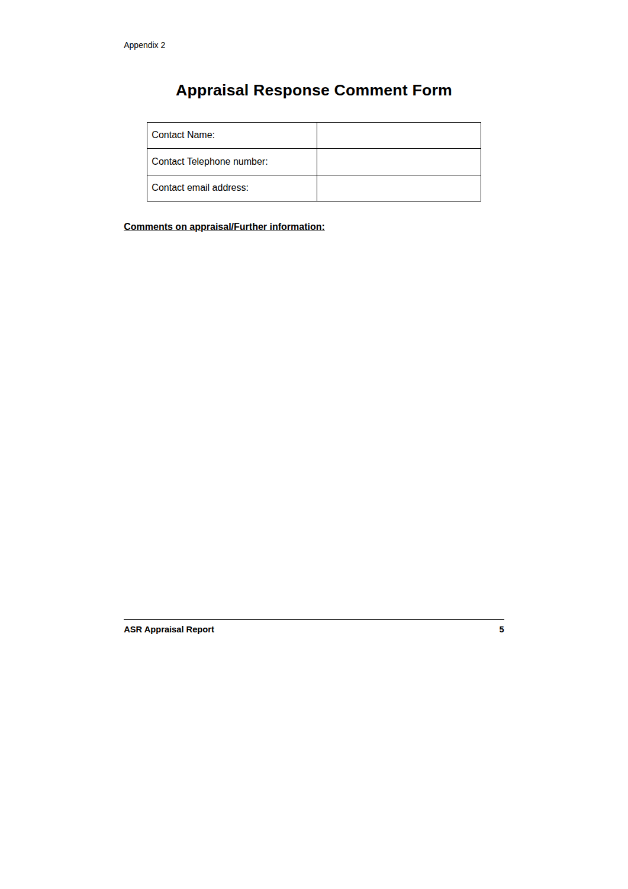Appendix 2
Appraisal Response Comment Form
| Contact Name: | |
| Contact Telephone number: | |
| Contact email address: | |
Comments on appraisal/Further information:
ASR Appraisal Report 5